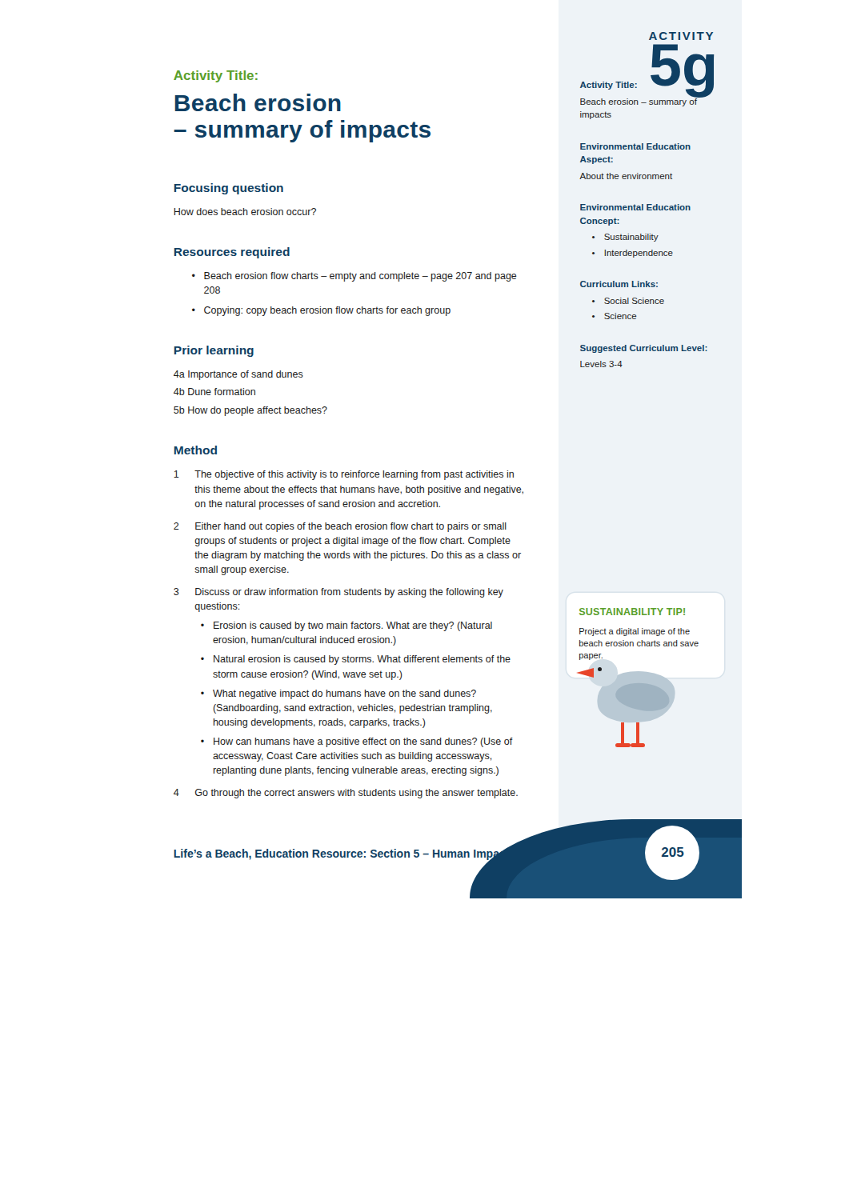Activity
5g
Activity Title:
Beach erosion – summary of impacts
Environmental Education Aspect:
About the environment
Environmental Education Concept:
Sustainability
Interdependence
Curriculum Links:
Social Science
Science
Suggested Curriculum Level:
Levels 3-4
Sustainability tip!
Project a digital image of the beach erosion charts and save paper.
Activity Title:
Beach erosion
– summary of impacts
Focusing question
How does beach erosion occur?
Resources required
Beach erosion flow charts – empty and complete – page 207 and page 208
Copying: copy beach erosion flow charts for each group
Prior learning
4a Importance of sand dunes
4b Dune formation
5b How do people affect beaches?
Method
The objective of this activity is to reinforce learning from past activities in this theme about the effects that humans have, both positive and negative, on the natural processes of sand erosion and accretion.
Either hand out copies of the beach erosion flow chart to pairs or small groups of students or project a digital image of the flow chart. Complete the diagram by matching the words with the pictures. Do this as a class or small group exercise.
Discuss or draw information from students by asking the following key questions:
Erosion is caused by two main factors. What are they? (Natural erosion, human/cultural induced erosion.)
Natural erosion is caused by storms. What different elements of the storm cause erosion? (Wind, wave set up.)
What negative impact do humans have on the sand dunes? (Sandboarding, sand extraction, vehicles, pedestrian trampling, housing developments, roads, carparks, tracks.)
How can humans have a positive effect on the sand dunes? (Use of accessway, Coast Care activities such as building accessways, replanting dune plants, fencing vulnerable areas, erecting signs.)
Go through the correct answers with students using the answer template.
Life’s a Beach, Education Resource: Section 5 – Human Impact
205